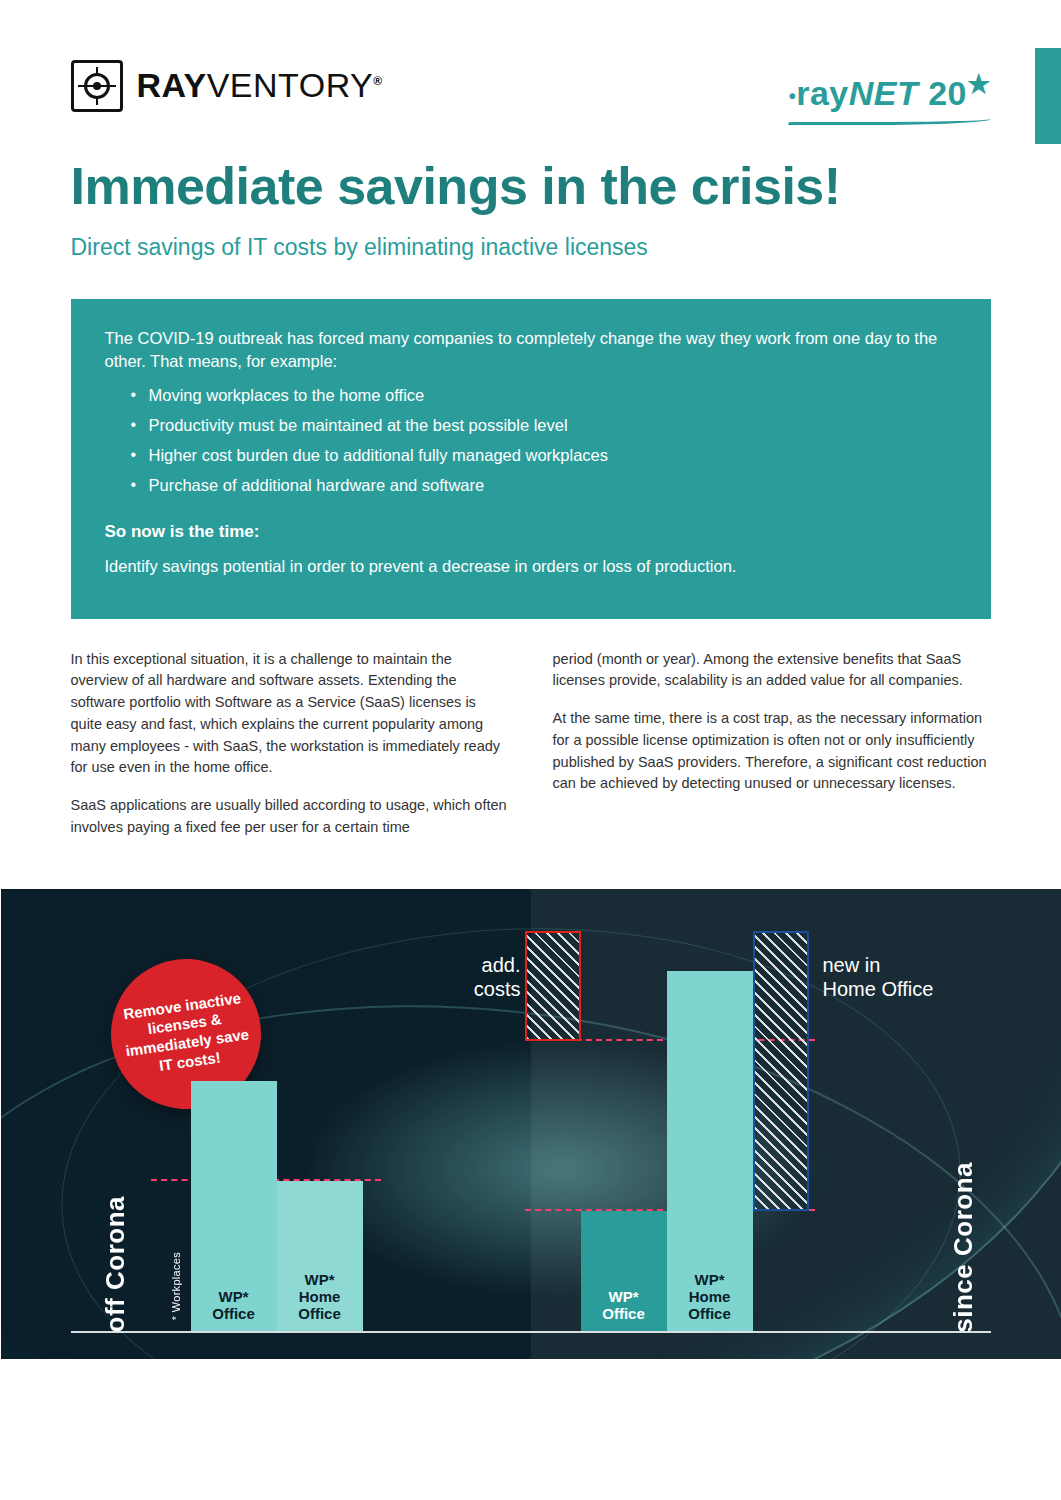RAYVENTORY®
•rayNET 20★
Immediate savings in the crisis!
Direct savings of IT costs by eliminating inactive licenses
The COVID-19 outbreak has forced many companies to completely change the way they work from one day to the other. That means, for example:
Moving workplaces to the home office
Productivity must be maintained at the best possible level
Higher cost burden due to additional fully managed workplaces
Purchase of additional hardware and software
So now is the time:
Identify savings potential in order to prevent a decrease in orders or loss of production.
In this exceptional situation, it is a challenge to maintain the overview of all hardware and software assets. Extending the software portfolio with Software as a Service (SaaS) licenses is quite easy and fast, which explains the current popularity among many employees - with SaaS, the workstation is immediately ready for use even in the home office.
SaaS applications are usually billed according to usage, which often involves paying a fixed fee per user for a certain time
period (month or year). Among the extensive benefits that SaaS licenses provide, scalability is an added value for all companies.
At the same time, there is a cost trap, as the necessary information for a possible license optimization is often not or only insufficiently published by SaaS providers. Therefore, a significant cost reduction can be achieved by detecting unused or unnecessary licenses.
Remove inactive licenses & immediately save IT costs!
off Corona
since Corona
* Workplaces
WP*
Office
WP*
Home
Office
WP*
Office
WP*
Home
Office
add.
costs
new in
Home Office